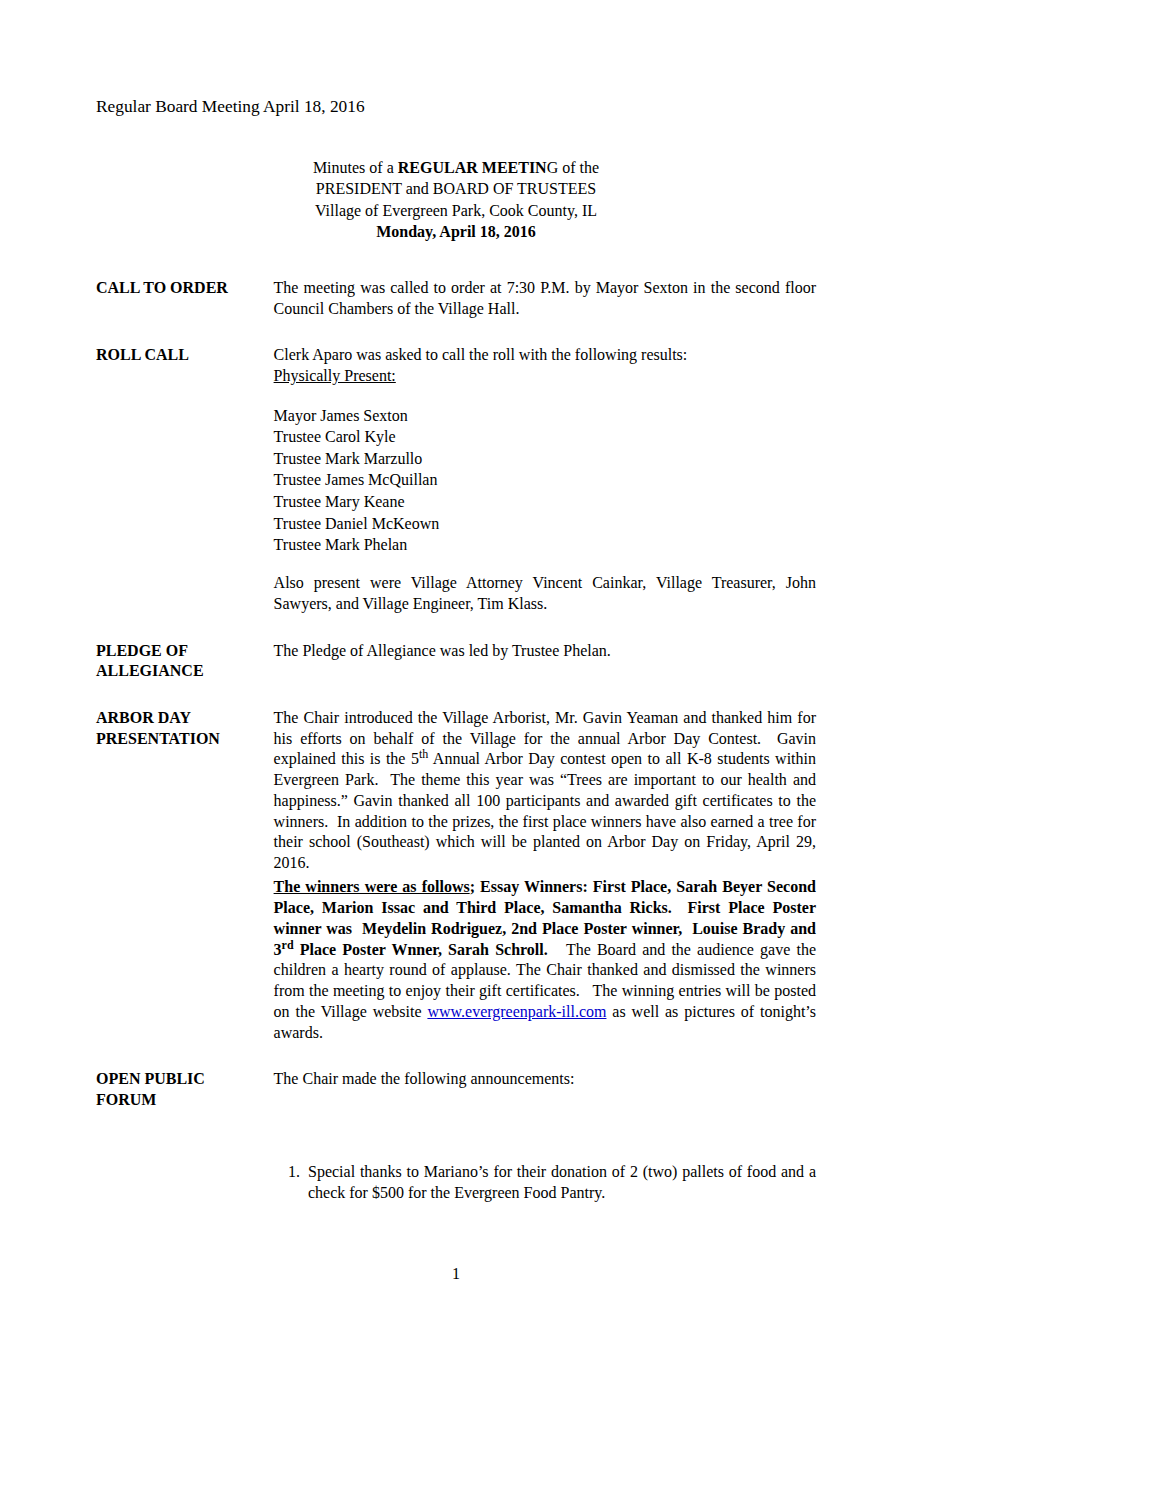Regular Board Meeting April 18, 2016
Minutes of a REGULAR MEETING of the
PRESIDENT and BOARD OF TRUSTEES
Village of Evergreen Park, Cook County, IL
Monday, April 18, 2016
| CALL TO ORDER | The meeting was called to order at 7:30 P.M. by Mayor Sexton in the second floor Council Chambers of the Village Hall. |
| ROLL CALL | Clerk Aparo was asked to call the roll with the following results: Physically Present: Mayor James Sexton Trustee Carol Kyle Trustee Mark Marzullo Trustee James McQuillan Trustee Mary Keane Trustee Daniel McKeown Trustee Mark Phelan Also present were Village Attorney Vincent Cainkar, Village Treasurer, John Sawyers, and Village Engineer, Tim Klass. |
| PLEDGE OF ALLEGIANCE | The Pledge of Allegiance was led by Trustee Phelan. |
| ARBOR DAY PRESENTATION | The Chair introduced the Village Arborist, Mr. Gavin Yeaman and thanked him for his efforts on behalf of the Village for the annual Arbor Day Contest. Gavin explained this is the 5 th Annual Arbor Day contest open to all K-8 students within Evergreen Park. The theme this year was “Trees are important to our health and happiness.” Gavin thanked all 100 participants and awarded gift certificates to the winners. In addition to the prizes, the first place winners have also earned a tree for their school (Southeast) which will be planted on Arbor Day on Friday, April 29, 2016. The winners were as follows ; Essay Winners: First Place, Sarah Beyer Second Place, Marion Issac and Third Place, Samantha Ricks. First Place Poster winner was Meydelin Rodriguez, 2nd Place Poster winner, Louise Brady and 3 rd Place Poster Wnner, Sarah Schroll. The Board and the audience gave the children a hearty round of applause. The Chair thanked and dismissed the winners from the meeting to enjoy their gift certificates. The winning entries will be posted on the Village website www.evergreenpark-ill.com as well as pictures of tonight’s awards. |
| OPEN PUBLIC FORUM | The Chair made the following announcements: |
| | Special thanks to Mariano’s for their donation of 2 (two) pallets of food and a check for $500 for the Evergreen Food Pantry. |
1